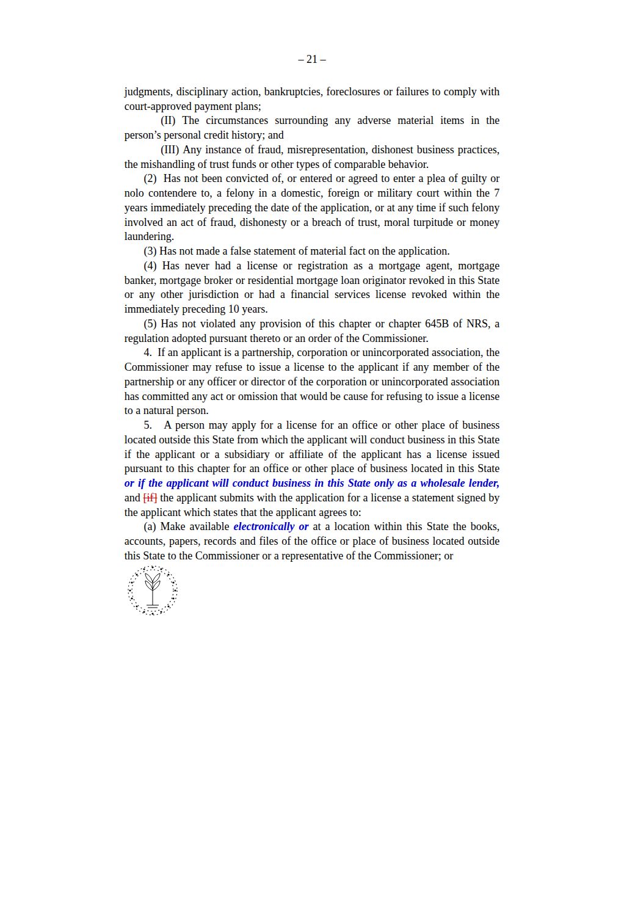– 21 –
judgments, disciplinary action, bankruptcies, foreclosures or failures to comply with court-approved payment plans;
(II) The circumstances surrounding any adverse material items in the person’s personal credit history; and
(III) Any instance of fraud, misrepresentation, dishonest business practices, the mishandling of trust funds or other types of comparable behavior.
(2) Has not been convicted of, or entered or agreed to enter a plea of guilty or nolo contendere to, a felony in a domestic, foreign or military court within the 7 years immediately preceding the date of the application, or at any time if such felony involved an act of fraud, dishonesty or a breach of trust, moral turpitude or money laundering.
(3) Has not made a false statement of material fact on the application.
(4) Has never had a license or registration as a mortgage agent, mortgage banker, mortgage broker or residential mortgage loan originator revoked in this State or any other jurisdiction or had a financial services license revoked within the immediately preceding 10 years.
(5) Has not violated any provision of this chapter or chapter 645B of NRS, a regulation adopted pursuant thereto or an order of the Commissioner.
4. If an applicant is a partnership, corporation or unincorporated association, the Commissioner may refuse to issue a license to the applicant if any member of the partnership or any officer or director of the corporation or unincorporated association has committed any act or omission that would be cause for refusing to issue a license to a natural person.
5. A person may apply for a license for an office or other place of business located outside this State from which the applicant will conduct business in this State if the applicant or a subsidiary or affiliate of the applicant has a license issued pursuant to this chapter for an office or other place of business located in this State or if the applicant will conduct business in this State only as a wholesale lender, and [if] the applicant submits with the application for a license a statement signed by the applicant which states that the applicant agrees to:
(a) Make available electronically or at a location within this State the books, accounts, papers, records and files of the office or place of business located outside this State to the Commissioner or a representative of the Commissioner; or